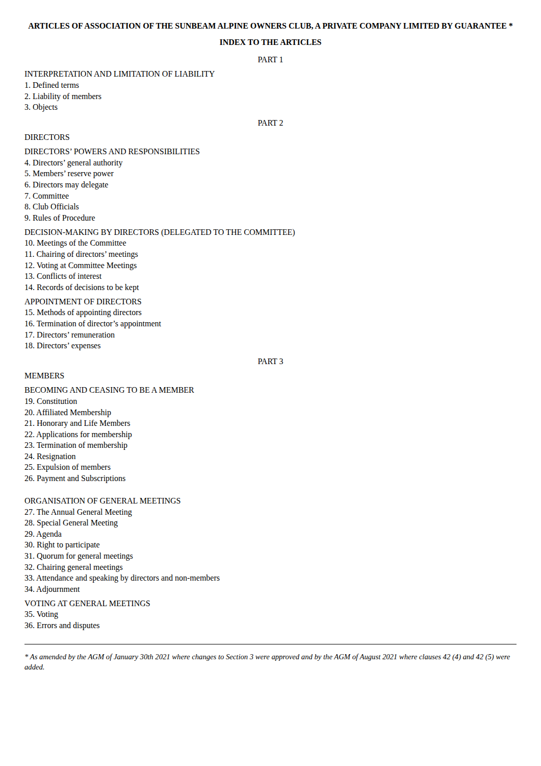Articles of Association of the Sunbeam Alpine Owners Club, a Private Company Limited by Guarantee *
Index to the Articles
PART 1
Interpretation and Limitation of Liability
1. Defined terms
2. Liability of members
3. Objects
PART 2
Directors
Directors’ Powers and Responsibilities
4. Directors’ general authority
5. Members’ reserve power
6. Directors may delegate
7. Committee
8. Club Officials
9. Rules of Procedure
Decision-Making by Directors (Delegated to the Committee)
10. Meetings of the Committee
11. Chairing of directors’ meetings
12. Voting at Committee Meetings
13. Conflicts of interest
14. Records of decisions to be kept
Appointment of Directors
15. Methods of appointing directors
16. Termination of director’s appointment
17. Directors’ remuneration
18. Directors’ expenses
PART 3
Members
Becoming and Ceasing to be a Member
19. Constitution
20. Affiliated Membership
21. Honorary and Life Members
22. Applications for membership
23. Termination of membership
24. Resignation
25. Expulsion of members
26. Payment and Subscriptions
Organisation of General Meetings
27. The Annual General Meeting
28. Special General Meeting
29. Agenda
30. Right to participate
31. Quorum for general meetings
32. Chairing general meetings
33. Attendance and speaking by directors and non-members
34. Adjournment
Voting at General Meetings
35. Voting
36. Errors and disputes
* As amended by the AGM of January 30th 2021 where changes to Section 3 were approved and by the AGM of August 2021 where clauses 42 (4) and 42 (5) were added.